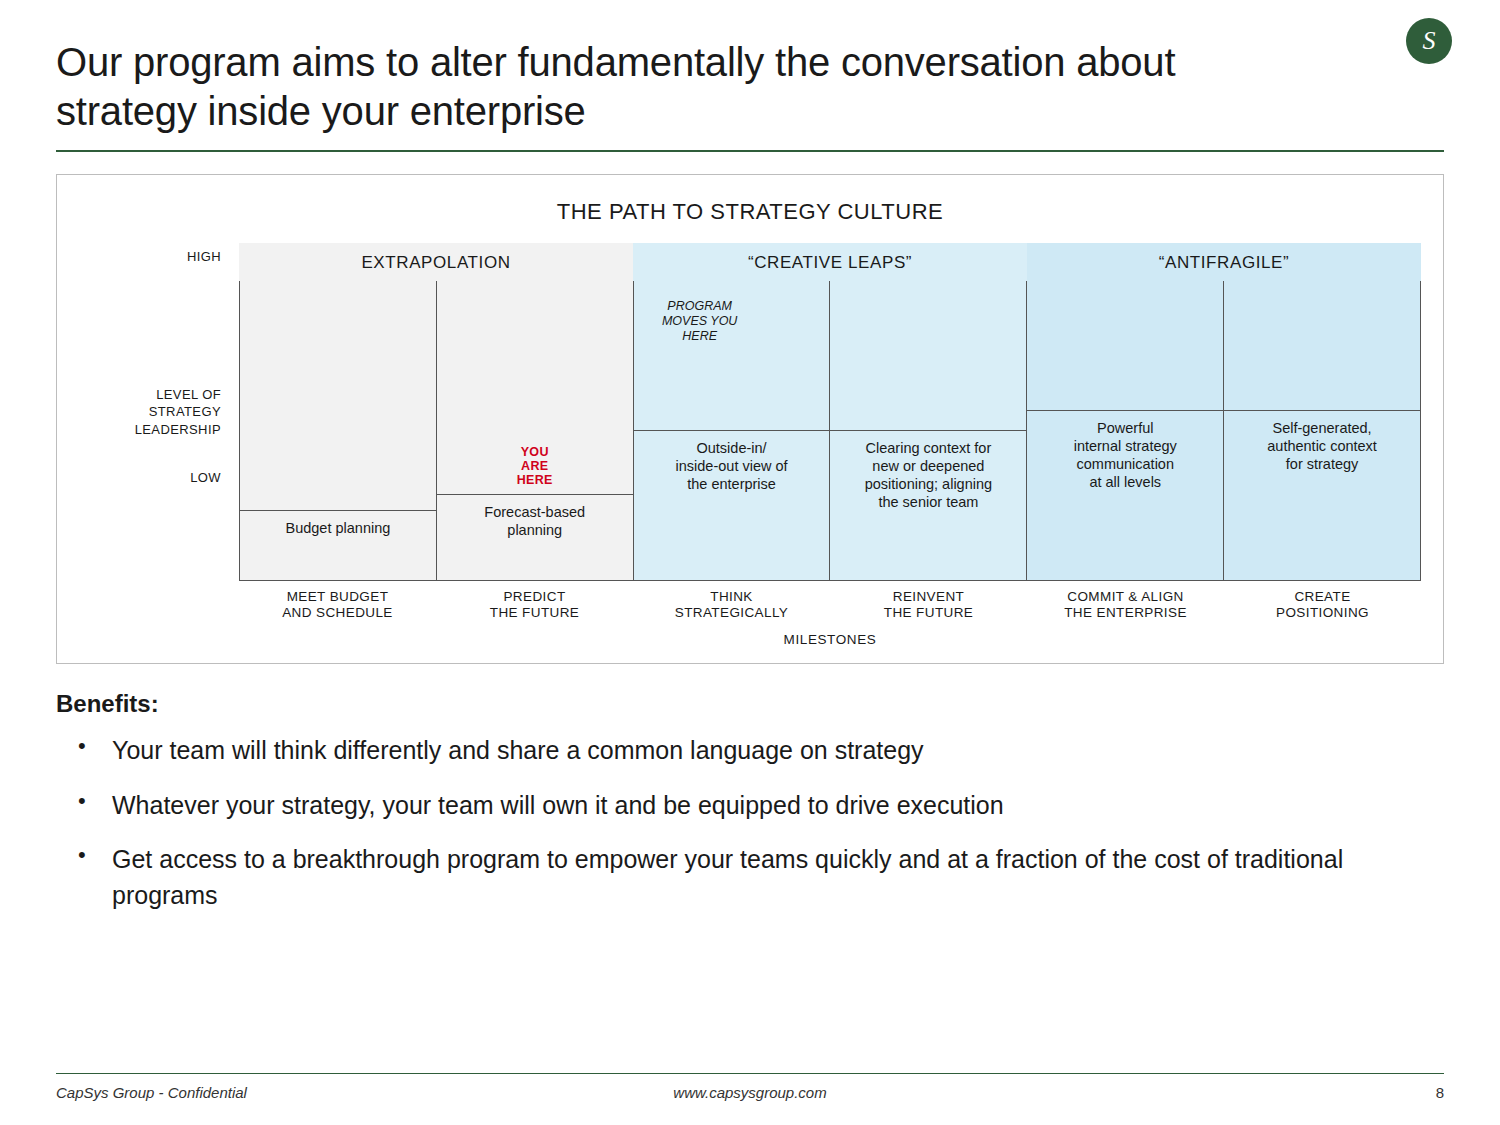S
Our program aims to alter fundamentally the conversation about strategy inside your enterprise
THE PATH TO STRATEGY CULTURE
HIGH
LEVEL OF
STRATEGY
LEADERSHIP
LOW
EXTRAPOLATION
“CREATIVE LEAPS”
“ANTIFRAGILE”
Budget planning
YOU
ARE
HERE
Forecast-based
planning
PROGRAM
MOVES YOU
HERE
Outside-in/
inside-out view of
the enterprise
Clearing context for
new or deepened
positioning; aligning
the senior team
Powerful
internal strategy
communication
at all levels
Self-generated,
authentic context
for strategy
MEET BUDGET
AND SCHEDULE
PREDICT
THE FUTURE
THINK
STRATEGICALLY
REINVENT
THE FUTURE
COMMIT & ALIGN
THE ENTERPRISE
CREATE
POSITIONING
MILESTONES
Benefits:
Your team will think differently and share a common language on strategy
Whatever your strategy, your team will own it and be equipped to drive execution
Get access to a breakthrough program to empower your teams quickly and at a fraction of the cost of traditional programs
CapSys Group - Confidential
www.capsysgroup.com
8